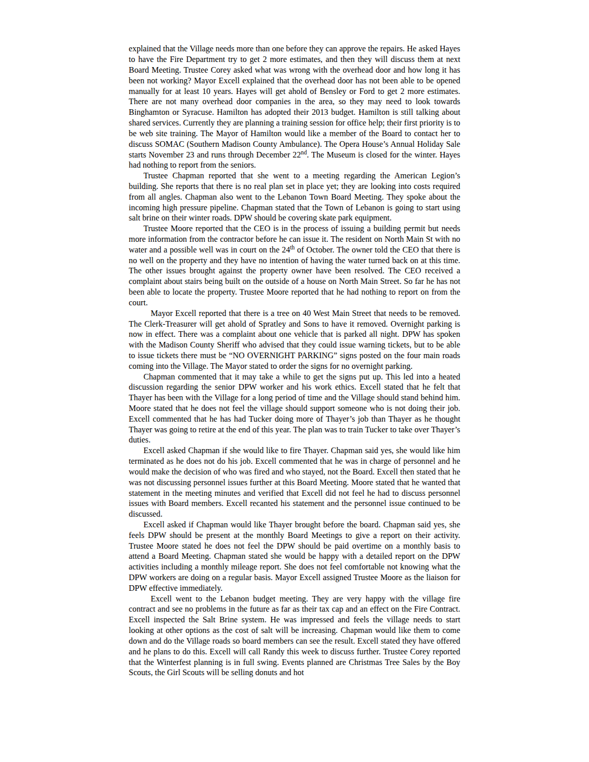explained that the Village needs more than one before they can approve the repairs. He asked Hayes to have the Fire Department try to get 2 more estimates, and then they will discuss them at next Board Meeting. Trustee Corey asked what was wrong with the overhead door and how long it has been not working? Mayor Excell explained that the overhead door has not been able to be opened manually for at least 10 years. Hayes will get ahold of Bensley or Ford to get 2 more estimates. There are not many overhead door companies in the area, so they may need to look towards Binghamton or Syracuse. Hamilton has adopted their 2013 budget. Hamilton is still talking about shared services. Currently they are planning a training session for office help; their first priority is to be web site training. The Mayor of Hamilton would like a member of the Board to contact her to discuss SOMAC (Southern Madison County Ambulance). The Opera House’s Annual Holiday Sale starts November 23 and runs through December 22nd. The Museum is closed for the winter. Hayes had nothing to report from the seniors.
Trustee Chapman reported that she went to a meeting regarding the American Legion’s building. She reports that there is no real plan set in place yet; they are looking into costs required from all angles. Chapman also went to the Lebanon Town Board Meeting. They spoke about the incoming high pressure pipeline. Chapman stated that the Town of Lebanon is going to start using salt brine on their winter roads. DPW should be covering skate park equipment.
Trustee Moore reported that the CEO is in the process of issuing a building permit but needs more information from the contractor before he can issue it. The resident on North Main St with no water and a possible well was in court on the 24th of October. The owner told the CEO that there is no well on the property and they have no intention of having the water turned back on at this time. The other issues brought against the property owner have been resolved. The CEO received a complaint about stairs being built on the outside of a house on North Main Street. So far he has not been able to locate the property. Trustee Moore reported that he had nothing to report on from the court.
Mayor Excell reported that there is a tree on 40 West Main Street that needs to be removed. The Clerk-Treasurer will get ahold of Spratley and Sons to have it removed. Overnight parking is now in effect. There was a complaint about one vehicle that is parked all night. DPW has spoken with the Madison County Sheriff who advised that they could issue warning tickets, but to be able to issue tickets there must be “NO OVERNIGHT PARKING” signs posted on the four main roads coming into the Village. The Mayor stated to order the signs for no overnight parking.
Chapman commented that it may take a while to get the signs put up. This led into a heated discussion regarding the senior DPW worker and his work ethics. Excell stated that he felt that Thayer has been with the Village for a long period of time and the Village should stand behind him. Moore stated that he does not feel the village should support someone who is not doing their job. Excell commented that he has had Tucker doing more of Thayer’s job than Thayer as he thought Thayer was going to retire at the end of this year. The plan was to train Tucker to take over Thayer’s duties.
Excell asked Chapman if she would like to fire Thayer. Chapman said yes, she would like him terminated as he does not do his job. Excell commented that he was in charge of personnel and he would make the decision of who was fired and who stayed, not the Board. Excell then stated that he was not discussing personnel issues further at this Board Meeting. Moore stated that he wanted that statement in the meeting minutes and verified that Excell did not feel he had to discuss personnel issues with Board members. Excell recanted his statement and the personnel issue continued to be discussed.
Excell asked if Chapman would like Thayer brought before the board. Chapman said yes, she feels DPW should be present at the monthly Board Meetings to give a report on their activity. Trustee Moore stated he does not feel the DPW should be paid overtime on a monthly basis to attend a Board Meeting. Chapman stated she would be happy with a detailed report on the DPW activities including a monthly mileage report. She does not feel comfortable not knowing what the DPW workers are doing on a regular basis. Mayor Excell assigned Trustee Moore as the liaison for DPW effective immediately.
Excell went to the Lebanon budget meeting. They are very happy with the village fire contract and see no problems in the future as far as their tax cap and an effect on the Fire Contract. Excell inspected the Salt Brine system. He was impressed and feels the village needs to start looking at other options as the cost of salt will be increasing. Chapman would like them to come down and do the Village roads so board members can see the result. Excell stated they have offered and he plans to do this. Excell will call Randy this week to discuss further. Trustee Corey reported that the Winterfest planning is in full swing. Events planned are Christmas Tree Sales by the Boy Scouts, the Girl Scouts will be selling donuts and hot